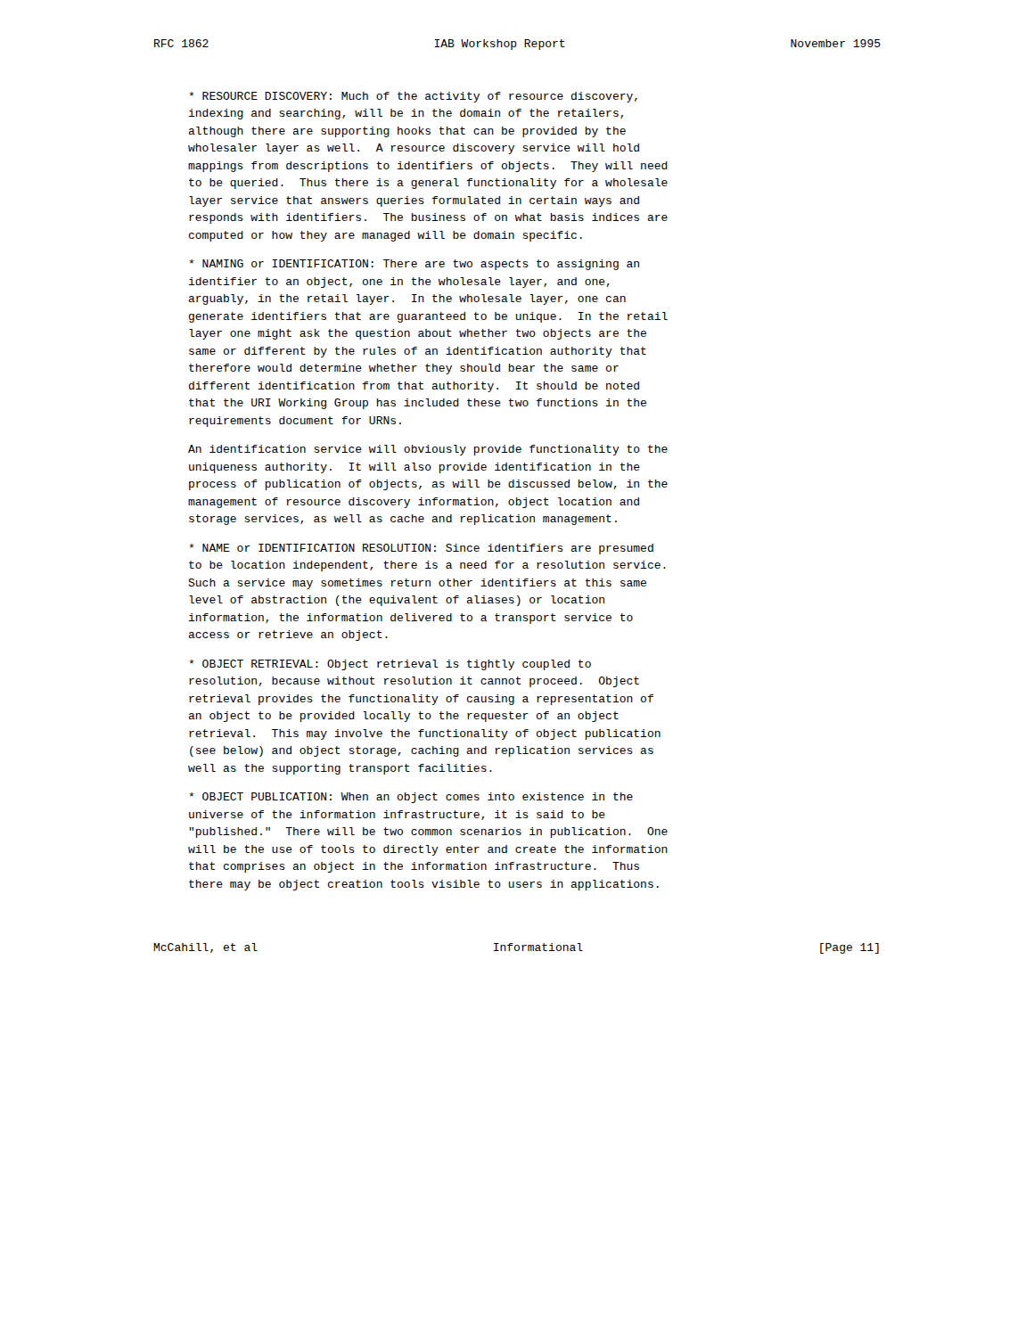RFC 1862 IAB Workshop Report November 1995
* RESOURCE DISCOVERY: Much of the activity of resource discovery, indexing and searching, will be in the domain of the retailers, although there are supporting hooks that can be provided by the wholesaler layer as well. A resource discovery service will hold mappings from descriptions to identifiers of objects. They will need to be queried. Thus there is a general functionality for a wholesale layer service that answers queries formulated in certain ways and responds with identifiers. The business of on what basis indices are computed or how they are managed will be domain specific.
* NAMING or IDENTIFICATION: There are two aspects to assigning an identifier to an object, one in the wholesale layer, and one, arguably, in the retail layer. In the wholesale layer, one can generate identifiers that are guaranteed to be unique. In the retail layer one might ask the question about whether two objects are the same or different by the rules of an identification authority that therefore would determine whether they should bear the same or different identification from that authority. It should be noted that the URI Working Group has included these two functions in the requirements document for URNs.
An identification service will obviously provide functionality to the uniqueness authority. It will also provide identification in the process of publication of objects, as will be discussed below, in the management of resource discovery information, object location and storage services, as well as cache and replication management.
* NAME or IDENTIFICATION RESOLUTION: Since identifiers are presumed to be location independent, there is a need for a resolution service. Such a service may sometimes return other identifiers at this same level of abstraction (the equivalent of aliases) or location information, the information delivered to a transport service to access or retrieve an object.
* OBJECT RETRIEVAL: Object retrieval is tightly coupled to resolution, because without resolution it cannot proceed. Object retrieval provides the functionality of causing a representation of an object to be provided locally to the requester of an object retrieval. This may involve the functionality of object publication (see below) and object storage, caching and replication services as well as the supporting transport facilities.
* OBJECT PUBLICATION: When an object comes into existence in the universe of the information infrastructure, it is said to be "published." There will be two common scenarios in publication. One will be the use of tools to directly enter and create the information that comprises an object in the information infrastructure. Thus there may be object creation tools visible to users in applications.
McCahill, et al Informational [Page 11]